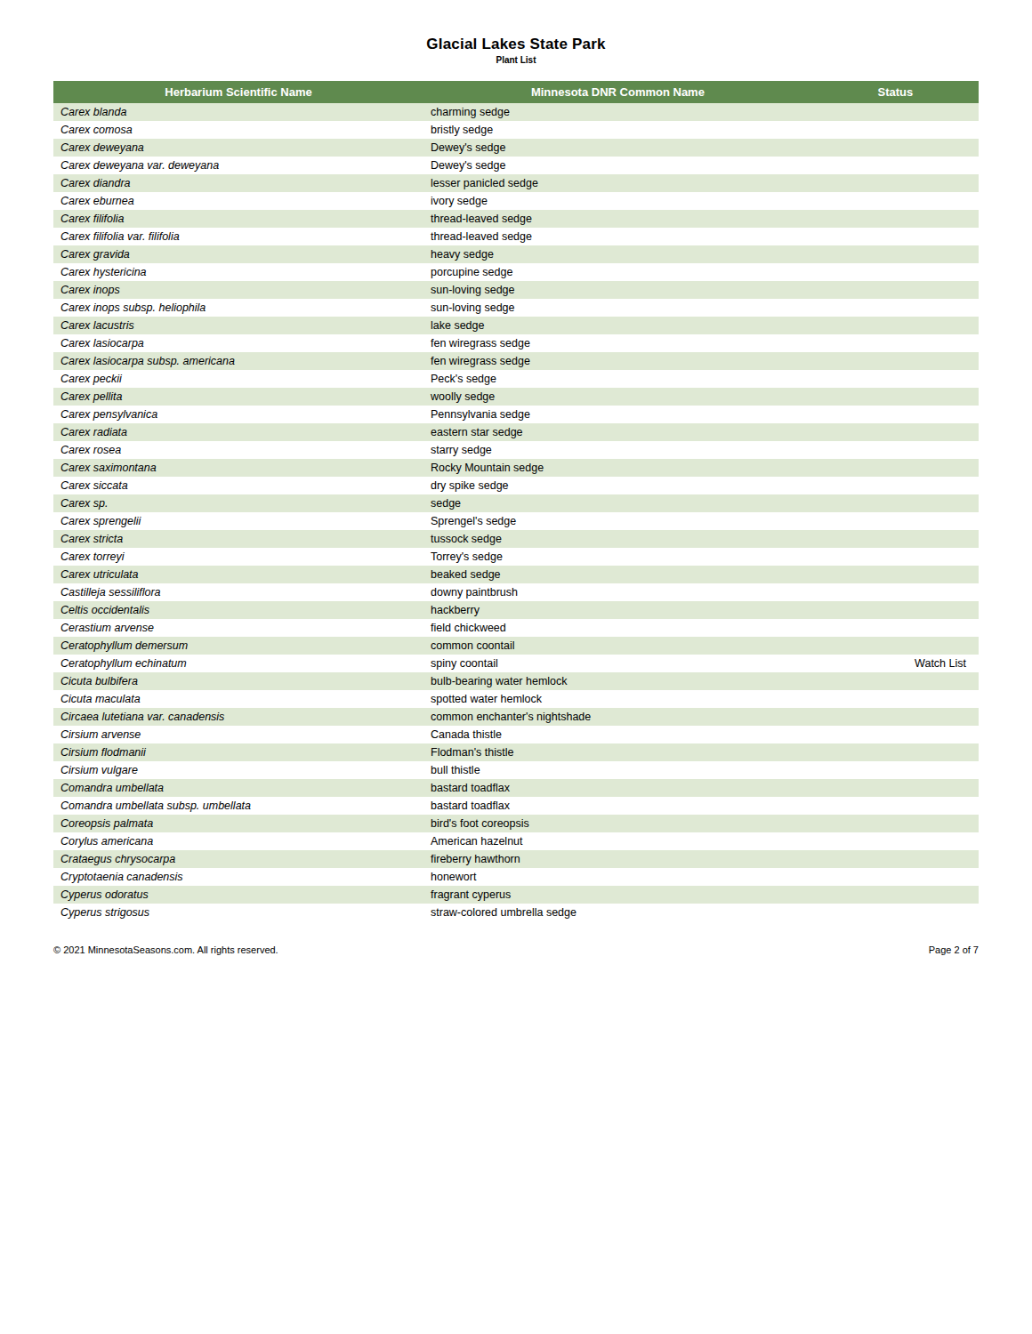Glacial Lakes State Park
Plant List
| Herbarium Scientific Name | Minnesota DNR Common Name | Status |
| --- | --- | --- |
| Carex blanda | charming sedge | |
| Carex comosa | bristly sedge | |
| Carex deweyana | Dewey's sedge | |
| Carex deweyana var. deweyana | Dewey's sedge | |
| Carex diandra | lesser panicled sedge | |
| Carex eburnea | ivory sedge | |
| Carex filifolia | thread-leaved sedge | |
| Carex filifolia var. filifolia | thread-leaved sedge | |
| Carex gravida | heavy sedge | |
| Carex hystericina | porcupine sedge | |
| Carex inops | sun-loving sedge | |
| Carex inops subsp. heliophila | sun-loving sedge | |
| Carex lacustris | lake sedge | |
| Carex lasiocarpa | fen wiregrass sedge | |
| Carex lasiocarpa subsp. americana | fen wiregrass sedge | |
| Carex peckii | Peck's sedge | |
| Carex pellita | woolly sedge | |
| Carex pensylvanica | Pennsylvania sedge | |
| Carex radiata | eastern star sedge | |
| Carex rosea | starry sedge | |
| Carex saximontana | Rocky Mountain sedge | |
| Carex siccata | dry spike sedge | |
| Carex sp. | sedge | |
| Carex sprengelii | Sprengel's sedge | |
| Carex stricta | tussock sedge | |
| Carex torreyi | Torrey's sedge | |
| Carex utriculata | beaked sedge | |
| Castilleja sessiliflora | downy paintbrush | |
| Celtis occidentalis | hackberry | |
| Cerastium arvense | field chickweed | |
| Ceratophyllum demersum | common coontail | |
| Ceratophyllum echinatum | spiny coontail | Watch List |
| Cicuta bulbifera | bulb-bearing water hemlock | |
| Cicuta maculata | spotted water hemlock | |
| Circaea lutetiana var. canadensis | common enchanter's nightshade | |
| Cirsium arvense | Canada thistle | |
| Cirsium flodmanii | Flodman's thistle | |
| Cirsium vulgare | bull thistle | |
| Comandra umbellata | bastard toadflax | |
| Comandra umbellata subsp. umbellata | bastard toadflax | |
| Coreopsis palmata | bird's foot coreopsis | |
| Corylus americana | American hazelnut | |
| Crataegus chrysocarpa | fireberry hawthorn | |
| Cryptotaenia canadensis | honewort | |
| Cyperus odoratus | fragrant cyperus | |
| Cyperus strigosus | straw-colored umbrella sedge | |
© 2021 MinnesotaSeasons.com. All rights reserved. Page 2 of 7